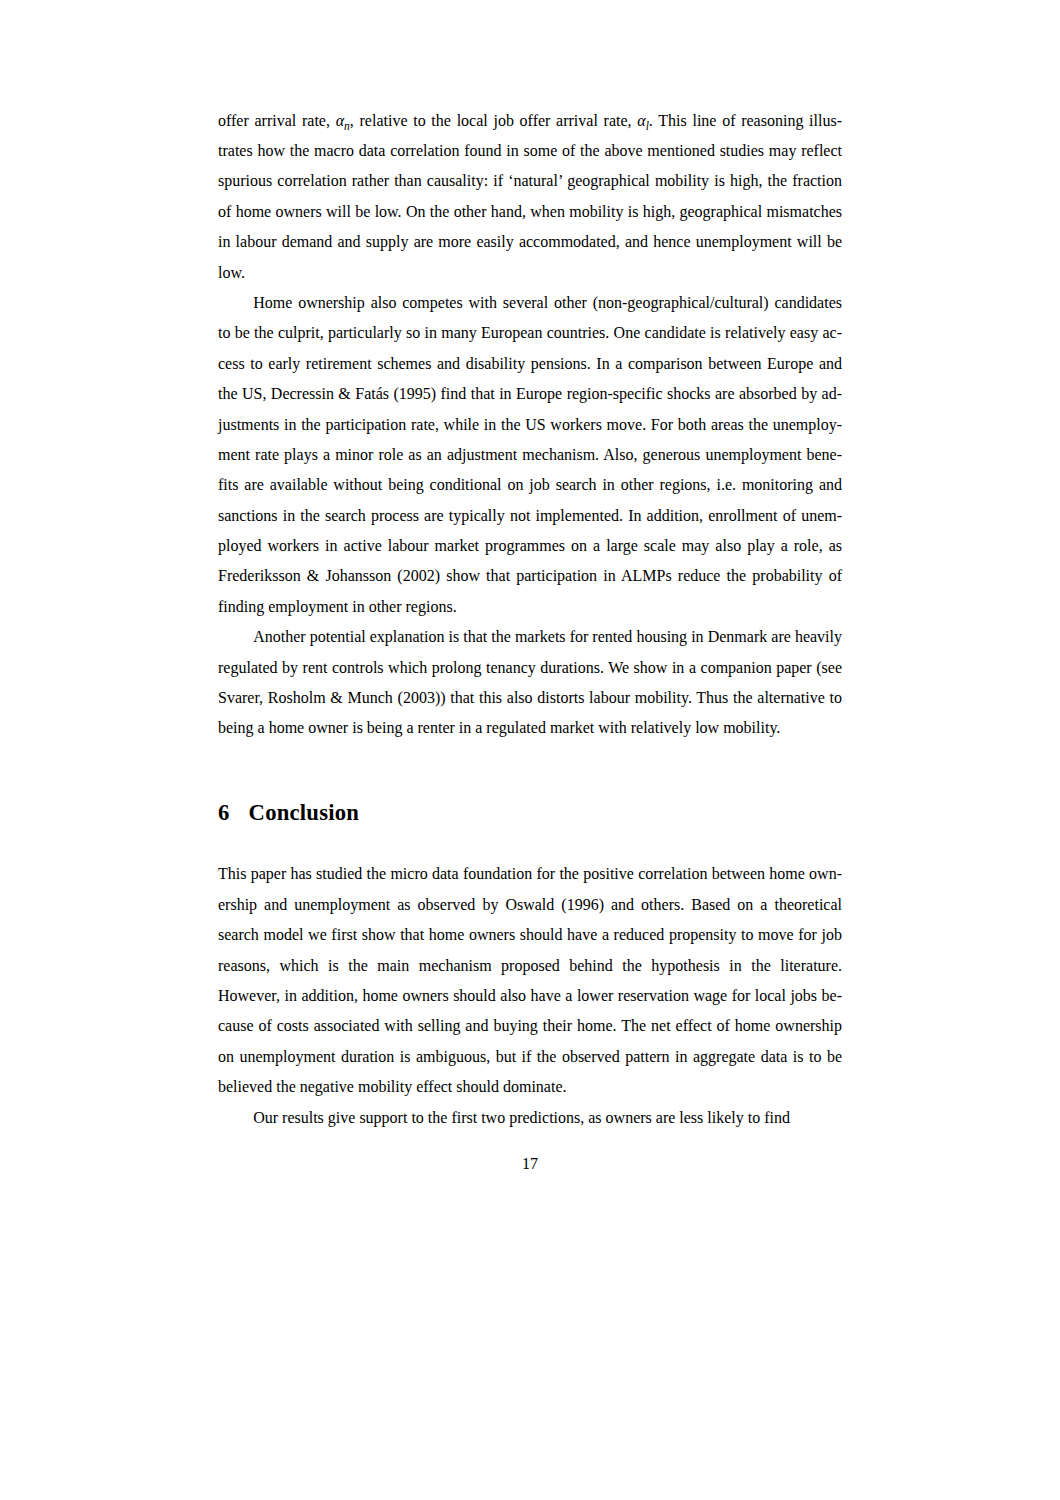offer arrival rate, αn, relative to the local job offer arrival rate, αl. This line of reasoning illustrates how the macro data correlation found in some of the above mentioned studies may reflect spurious correlation rather than causality: if ‘natural’ geographical mobility is high, the fraction of home owners will be low. On the other hand, when mobility is high, geographical mismatches in labour demand and supply are more easily accommodated, and hence unemployment will be low.
Home ownership also competes with several other (non-geographical/cultural) candidates to be the culprit, particularly so in many European countries. One candidate is relatively easy access to early retirement schemes and disability pensions. In a comparison between Europe and the US, Decressin & Fatás (1995) find that in Europe region-specific shocks are absorbed by adjustments in the participation rate, while in the US workers move. For both areas the unemployment rate plays a minor role as an adjustment mechanism. Also, generous unemployment benefits are available without being conditional on job search in other regions, i.e. monitoring and sanctions in the search process are typically not implemented. In addition, enrollment of unemployed workers in active labour market programmes on a large scale may also play a role, as Frederiksson & Johansson (2002) show that participation in ALMPs reduce the probability of finding employment in other regions.
Another potential explanation is that the markets for rented housing in Denmark are heavily regulated by rent controls which prolong tenancy durations. We show in a companion paper (see Svarer, Rosholm & Munch (2003)) that this also distorts labour mobility. Thus the alternative to being a home owner is being a renter in a regulated market with relatively low mobility.
6 Conclusion
This paper has studied the micro data foundation for the positive correlation between home ownership and unemployment as observed by Oswald (1996) and others. Based on a theoretical search model we first show that home owners should have a reduced propensity to move for job reasons, which is the main mechanism proposed behind the hypothesis in the literature. However, in addition, home owners should also have a lower reservation wage for local jobs because of costs associated with selling and buying their home. The net effect of home ownership on unemployment duration is ambiguous, but if the observed pattern in aggregate data is to be believed the negative mobility effect should dominate.
Our results give support to the first two predictions, as owners are less likely to find
17